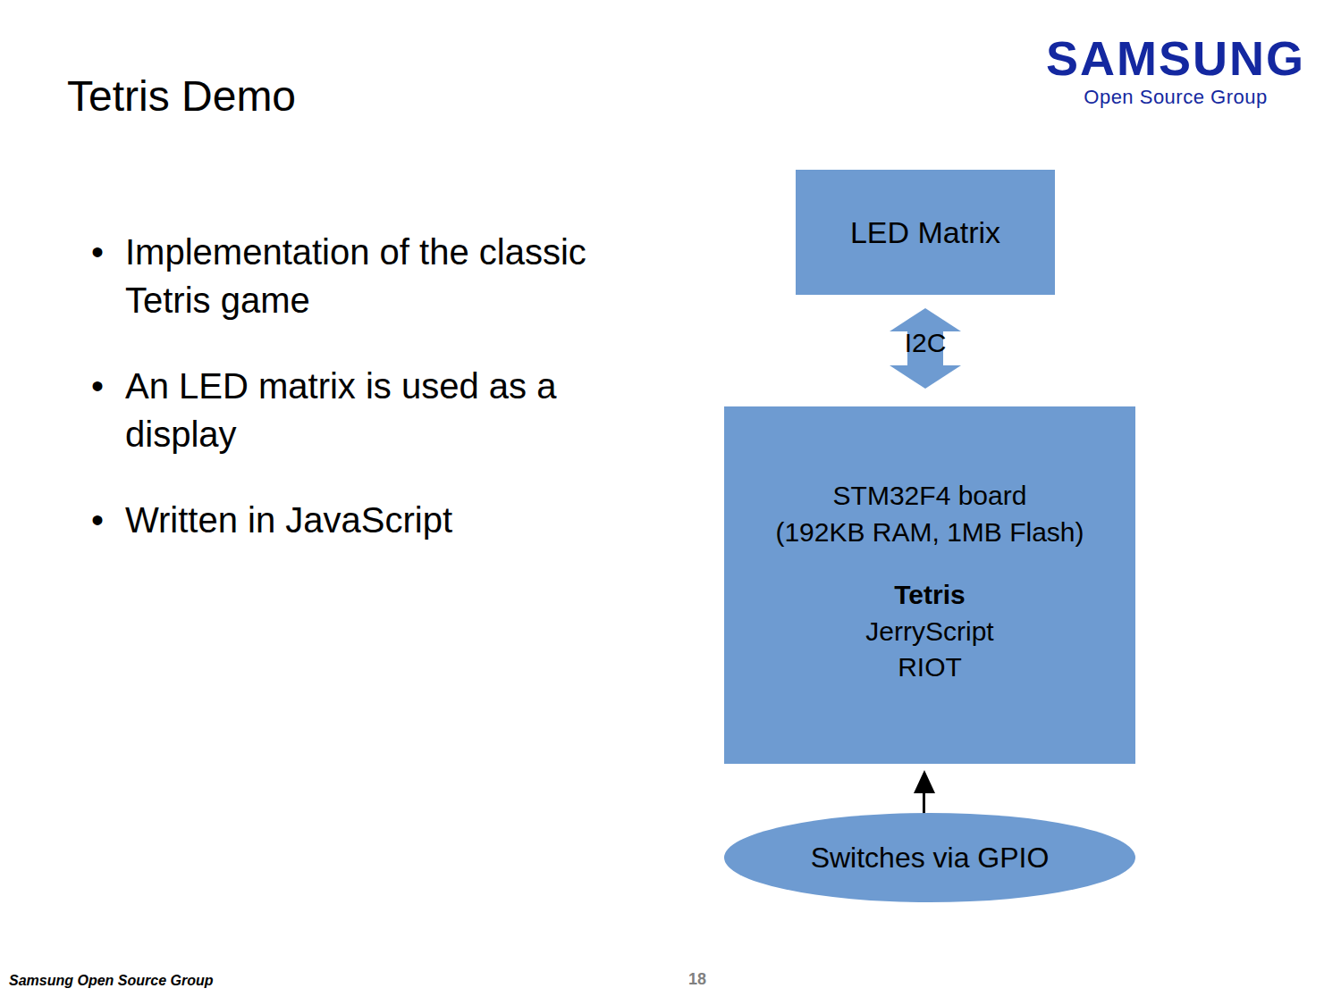SAMSUNG
Open Source Group
Tetris Demo
Implementation of the classic Tetris game
An LED matrix is used as a display
Written in JavaScript
LED Matrix
I2C
STM32F4 board
(192KB RAM, 1MB Flash) Tetris JerryScript
RIOT
Switches via GPIO
Samsung Open Source Group
18